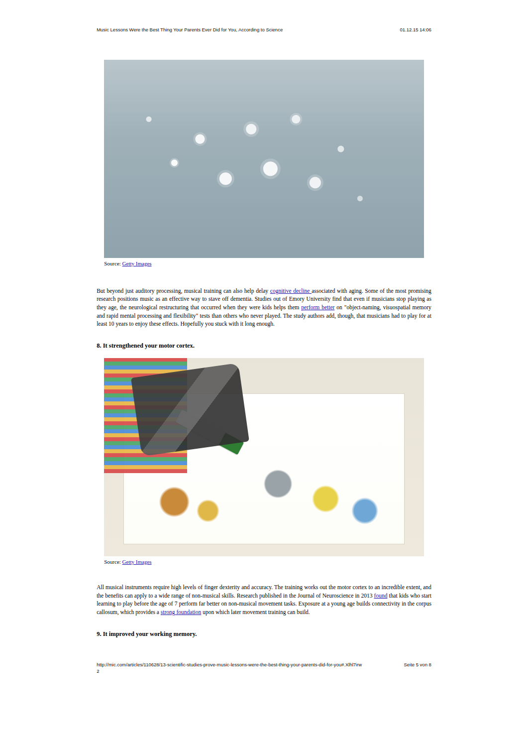Music Lessons Were the Best Thing Your Parents Ever Did for You, According to Science
01.12.15 14:06
Source: Getty Images
But beyond just auditory processing, musical training can also help delay cognitive decline associated with aging. Some of the most promising research positions music as an effective way to stave off dementia. Studies out of Emory University find that even if musicians stop playing as they age, the neurological restructuring that occurred when they were kids helps them perform better on "object-naming, visuospatial memory and rapid mental processing and flexibility" tests than others who never played. The study authors add, though, that musicians had to play for at least 10 years to enjoy these effects. Hopefully you stuck with it long enough.
8. It strengthened your motor cortex.
Source: Getty Images
All musical instruments require high levels of finger dexterity and accuracy. The training works out the motor cortex to an incredible extent, and the benefits can apply to a wide range of non-musical skills. Research published in the Journal of Neuroscience in 2013 found that kids who start learning to play before the age of 7 perform far better on non-musical movement tasks. Exposure at a young age builds connectivity in the corpus callosum, which provides a strong foundation upon which later movement training can build.
9. It improved your working memory.
http://mic.com/articles/110628/13-scientific-studies-prove-music-lessons-were-the-best-thing-your-parents-did-for-you#.Xlhl7irw2
Seite 5 von 8